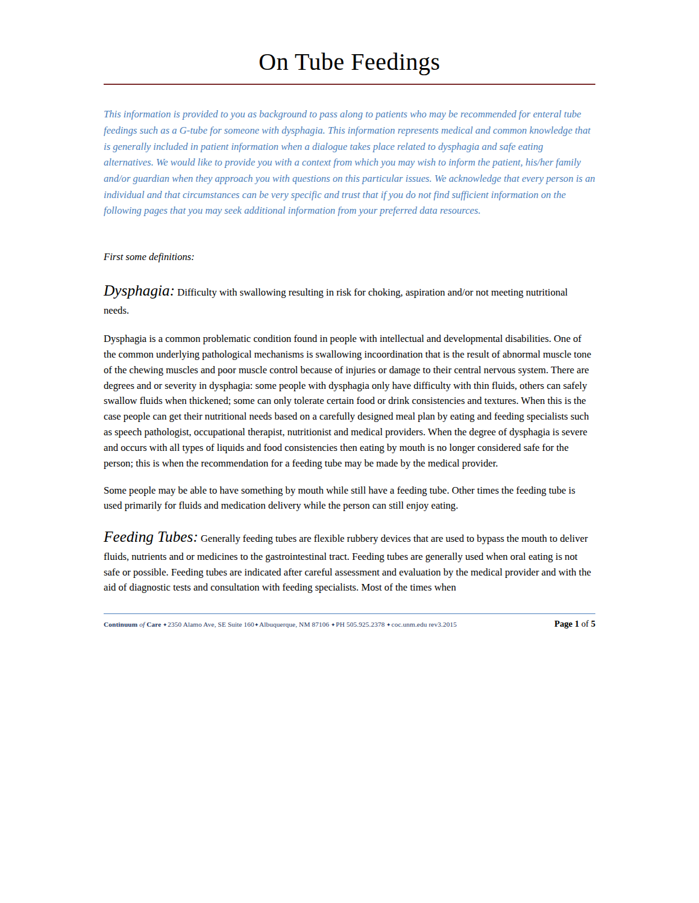On Tube Feedings
This information is provided to you as background to pass along to patients who may be recommended for enteral tube feedings such as a G-tube for someone with dysphagia. This information represents medical and common knowledge that is generally included in patient information when a dialogue takes place related to dysphagia and safe eating alternatives. We would like to provide you with a context from which you may wish to inform the patient, his/her family and/or guardian when they approach you with questions on this particular issues. We acknowledge that every person is an individual and that circumstances can be very specific and trust that if you do not find sufficient information on the following pages that you may seek additional information from your preferred data resources.
First some definitions:
Dysphagia: Difficulty with swallowing resulting in risk for choking, aspiration and/or not meeting nutritional needs.
Dysphagia is a common problematic condition found in people with intellectual and developmental disabilities. One of the common underlying pathological mechanisms is swallowing incoordination that is the result of abnormal muscle tone of the chewing muscles and poor muscle control because of injuries or damage to their central nervous system. There are degrees and or severity in dysphagia: some people with dysphagia only have difficulty with thin fluids, others can safely swallow fluids when thickened; some can only tolerate certain food or drink consistencies and textures. When this is the case people can get their nutritional needs based on a carefully designed meal plan by eating and feeding specialists such as speech pathologist, occupational therapist, nutritionist and medical providers. When the degree of dysphagia is severe and occurs with all types of liquids and food consistencies then eating by mouth is no longer considered safe for the person; this is when the recommendation for a feeding tube may be made by the medical provider.
Some people may be able to have something by mouth while still have a feeding tube. Other times the feeding tube is used primarily for fluids and medication delivery while the person can still enjoy eating.
Feeding Tubes: Generally feeding tubes are flexible rubbery devices that are used to bypass the mouth to deliver fluids, nutrients and or medicines to the gastrointestinal tract. Feeding tubes are generally used when oral eating is not safe or possible. Feeding tubes are indicated after careful assessment and evaluation by the medical provider and with the aid of diagnostic tests and consultation with feeding specialists. Most of the times when
Continuum of Care ✦2350 Alamo Ave, SE Suite 160✦Albuquerque, NM 87106 ✦PH 505.925.2378 ✦coc.unm.edu rev3.2015
Page 1 of 5